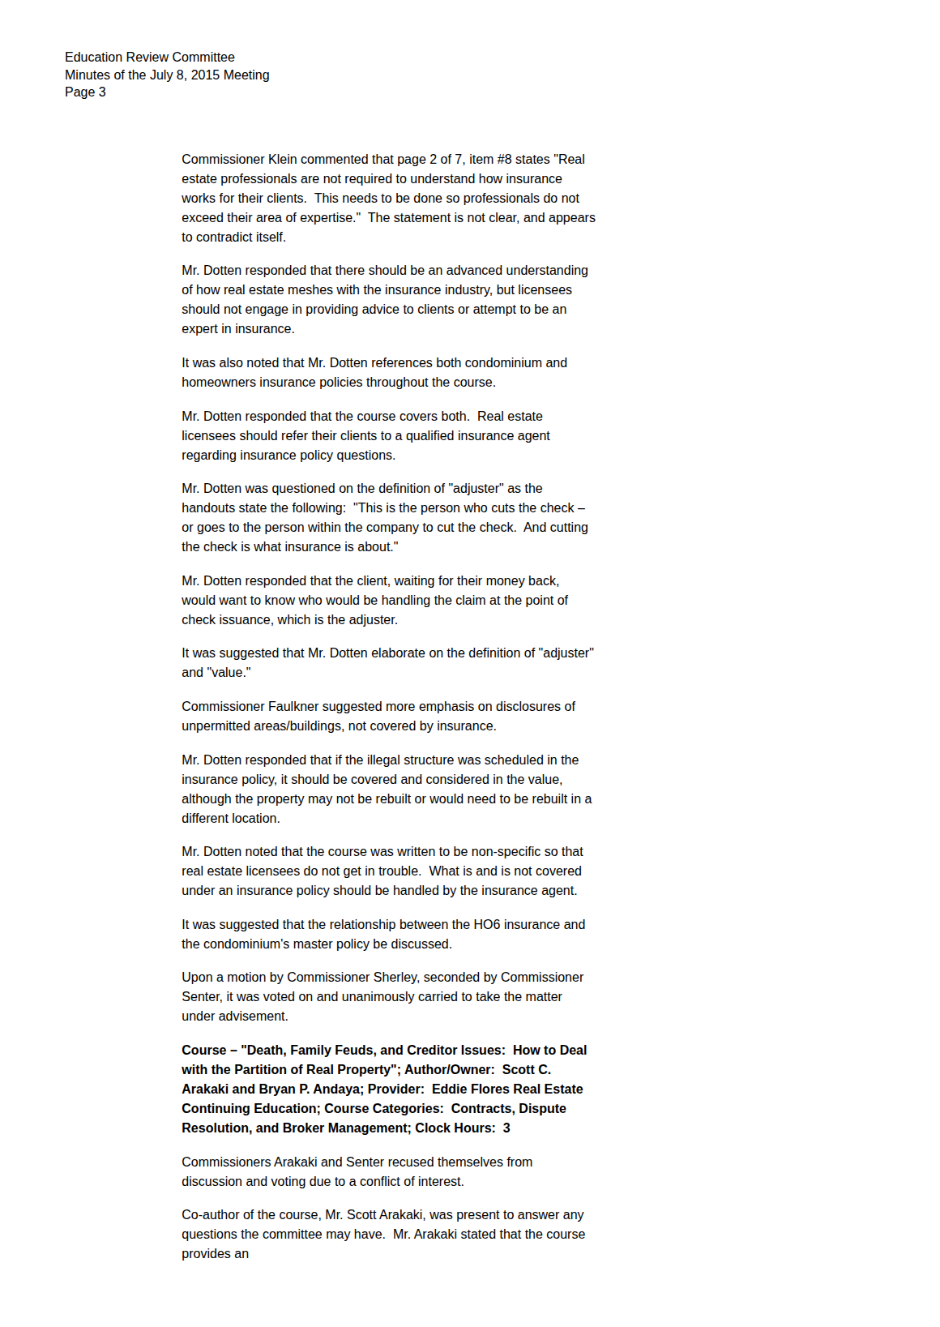Education Review Committee
Minutes of the July 8, 2015 Meeting
Page 3
Commissioner Klein commented that page 2 of 7, item #8 states "Real estate professionals are not required to understand how insurance works for their clients. This needs to be done so professionals do not exceed their area of expertise." The statement is not clear, and appears to contradict itself.
Mr. Dotten responded that there should be an advanced understanding of how real estate meshes with the insurance industry, but licensees should not engage in providing advice to clients or attempt to be an expert in insurance.
It was also noted that Mr. Dotten references both condominium and homeowners insurance policies throughout the course.
Mr. Dotten responded that the course covers both. Real estate licensees should refer their clients to a qualified insurance agent regarding insurance policy questions.
Mr. Dotten was questioned on the definition of "adjuster" as the handouts state the following: "This is the person who cuts the check – or goes to the person within the company to cut the check. And cutting the check is what insurance is about."
Mr. Dotten responded that the client, waiting for their money back, would want to know who would be handling the claim at the point of check issuance, which is the adjuster.
It was suggested that Mr. Dotten elaborate on the definition of "adjuster" and "value."
Commissioner Faulkner suggested more emphasis on disclosures of unpermitted areas/buildings, not covered by insurance.
Mr. Dotten responded that if the illegal structure was scheduled in the insurance policy, it should be covered and considered in the value, although the property may not be rebuilt or would need to be rebuilt in a different location.
Mr. Dotten noted that the course was written to be non-specific so that real estate licensees do not get in trouble. What is and is not covered under an insurance policy should be handled by the insurance agent.
It was suggested that the relationship between the HO6 insurance and the condominium's master policy be discussed.
Upon a motion by Commissioner Sherley, seconded by Commissioner Senter, it was voted on and unanimously carried to take the matter under advisement.
Course – "Death, Family Feuds, and Creditor Issues: How to Deal with the Partition of Real Property"; Author/Owner: Scott C. Arakaki and Bryan P. Andaya; Provider: Eddie Flores Real Estate Continuing Education; Course Categories: Contracts, Dispute Resolution, and Broker Management; Clock Hours: 3
Commissioners Arakaki and Senter recused themselves from discussion and voting due to a conflict of interest.
Co-author of the course, Mr. Scott Arakaki, was present to answer any questions the committee may have. Mr. Arakaki stated that the course provides an